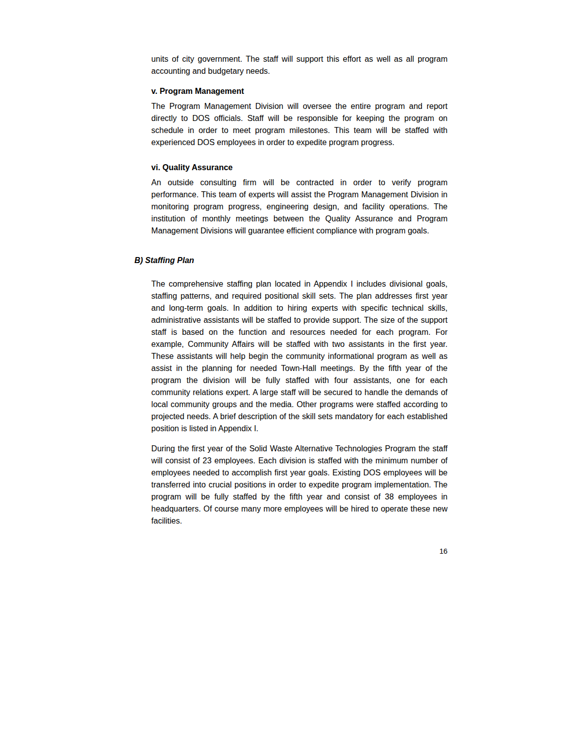units of city government. The staff will support this effort as well as all program accounting and budgetary needs.
v. Program Management
The Program Management Division will oversee the entire program and report directly to DOS officials. Staff will be responsible for keeping the program on schedule in order to meet program milestones. This team will be staffed with experienced DOS employees in order to expedite program progress.
vi. Quality Assurance
An outside consulting firm will be contracted in order to verify program performance. This team of experts will assist the Program Management Division in monitoring program progress, engineering design, and facility operations. The institution of monthly meetings between the Quality Assurance and Program Management Divisions will guarantee efficient compliance with program goals.
B) Staffing Plan
The comprehensive staffing plan located in Appendix I includes divisional goals, staffing patterns, and required positional skill sets. The plan addresses first year and long-term goals. In addition to hiring experts with specific technical skills, administrative assistants will be staffed to provide support. The size of the support staff is based on the function and resources needed for each program. For example, Community Affairs will be staffed with two assistants in the first year. These assistants will help begin the community informational program as well as assist in the planning for needed Town-Hall meetings. By the fifth year of the program the division will be fully staffed with four assistants, one for each community relations expert. A large staff will be secured to handle the demands of local community groups and the media. Other programs were staffed according to projected needs. A brief description of the skill sets mandatory for each established position is listed in Appendix I.
During the first year of the Solid Waste Alternative Technologies Program the staff will consist of 23 employees. Each division is staffed with the minimum number of employees needed to accomplish first year goals. Existing DOS employees will be transferred into crucial positions in order to expedite program implementation. The program will be fully staffed by the fifth year and consist of 38 employees in headquarters. Of course many more employees will be hired to operate these new facilities.
16